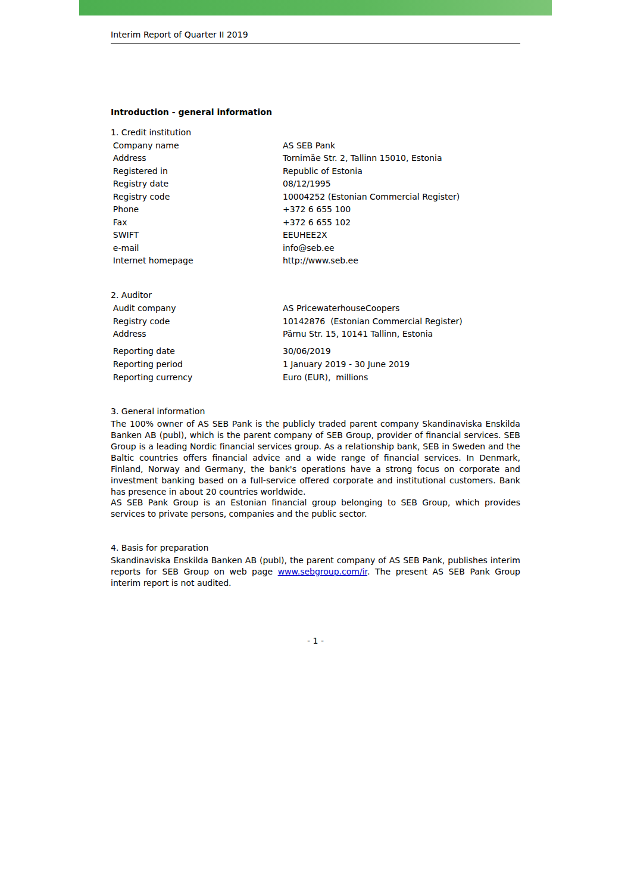Interim Report of Quarter II 2019
Introduction - general information
1. Credit institution
| Company name | AS SEB Pank |
| Address | Tornimäe Str. 2, Tallinn 15010, Estonia |
| Registered in | Republic of Estonia |
| Registry date | 08/12/1995 |
| Registry code | 10004252 (Estonian Commercial Register) |
| Phone | +372 6 655 100 |
| Fax | +372 6 655 102 |
| SWIFT | EEUHEE2X |
| e-mail | info@seb.ee |
| Internet homepage | http://www.seb.ee |
2. Auditor
| Audit company | AS PricewaterhouseCoopers |
| Registry code | 10142876 (Estonian Commercial Register) |
| Address | Pärnu Str. 15, 10141 Tallinn, Estonia |
| Reporting date | 30/06/2019 |
| Reporting period | 1 January 2019 - 30 June 2019 |
| Reporting currency | Euro (EUR), millions |
3. General information
The 100% owner of AS SEB Pank is the publicly traded parent company Skandinaviska Enskilda Banken AB (publ), which is the parent company of SEB Group, provider of financial services. SEB Group is a leading Nordic financial services group. As a relationship bank, SEB in Sweden and the Baltic countries offers financial advice and a wide range of financial services. In Denmark, Finland, Norway and Germany, the bank's operations have a strong focus on corporate and investment banking based on a full-service offered corporate and institutional customers. Bank has presence in about 20 countries worldwide.
AS SEB Pank Group is an Estonian financial group belonging to SEB Group, which provides services to private persons, companies and the public sector.
4. Basis for preparation
Skandinaviska Enskilda Banken AB (publ), the parent company of AS SEB Pank, publishes interim reports for SEB Group on web page www.sebgroup.com/ir. The present AS SEB Pank Group interim report is not audited.
- 1 -